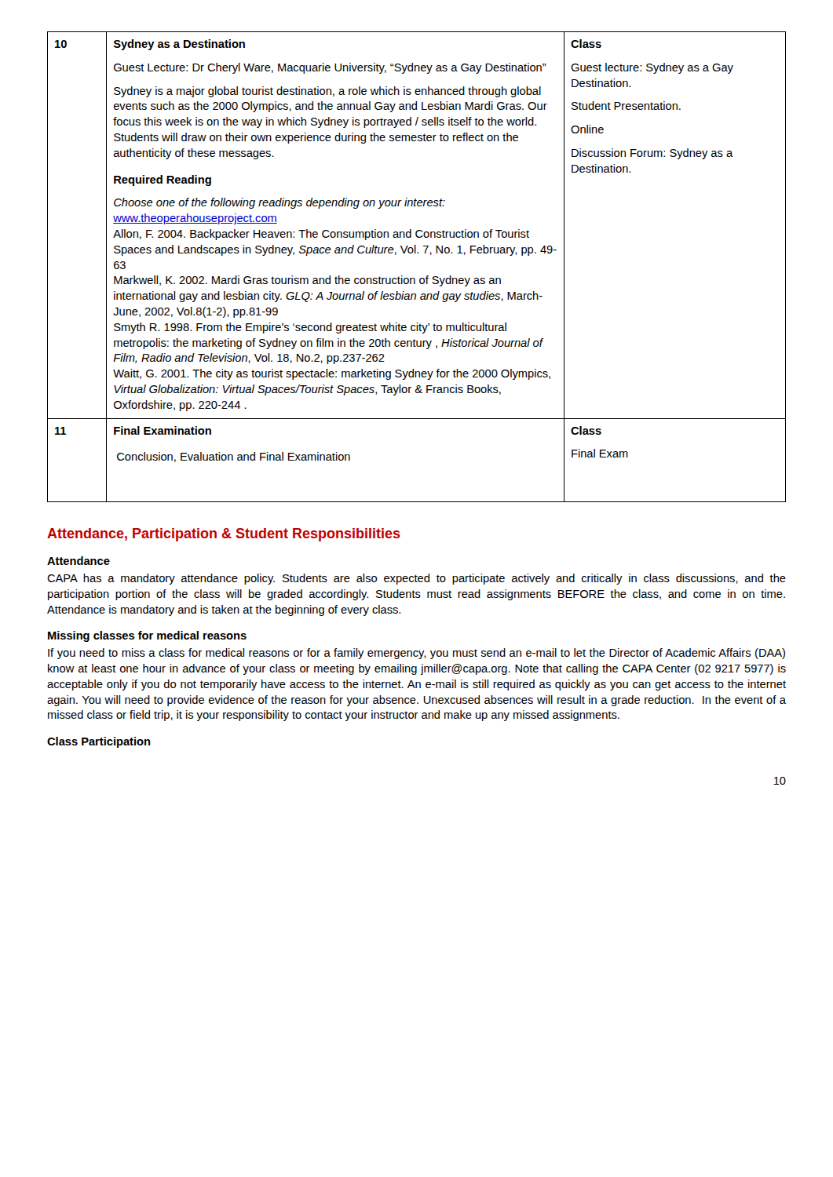| 10 | Sydney as a Destination Guest Lecture: Dr Cheryl Ware, Macquarie University, “Sydney as a Gay Destination” Sydney is a major global tourist destination, a role which is enhanced through global events such as the 2000 Olympics, and the annual Gay and Lesbian Mardi Gras. Our focus this week is on the way in which Sydney is portrayed / sells itself to the world. Students will draw on their own experience during the semester to reflect on the authenticity of these messages. Required Reading Choose one of the following readings depending on your interest: www.theoperahouseproject.com Allon, F. 2004. Backpacker Heaven: The Consumption and Construction of Tourist Spaces and Landscapes in Sydney, Space and Culture , Vol. 7, No. 1, February, pp. 49-63 Markwell, K. 2002. Mardi Gras tourism and the construction of Sydney as an international gay and lesbian city. GLQ: A Journal of lesbian and gay studies , March-June, 2002, Vol.8(1-2), pp.81-99 Smyth R. 1998. From the Empire's ‘second greatest white city’ to multicultural metropolis: the marketing of Sydney on film in the 20th century , Historical Journal of Film, Radio and Television , Vol. 18, No.2, pp.237-262 Waitt, G. 2001. The city as tourist spectacle: marketing Sydney for the 2000 Olympics, Virtual Globalization: Virtual Spaces/Tourist Spaces , Taylor & Francis Books, Oxfordshire, pp. 220-244 . | Class Guest lecture: Sydney as a Gay Destination. Student Presentation. Online Discussion Forum: Sydney as a Destination. |
| 11 | Final Examination Conclusion, Evaluation and Final Examination | Class Final Exam |
Attendance, Participation & Student Responsibilities
Attendance
CAPA has a mandatory attendance policy. Students are also expected to participate actively and critically in class discussions, and the participation portion of the class will be graded accordingly. Students must read assignments BEFORE the class, and come in on time. Attendance is mandatory and is taken at the beginning of every class.
Missing classes for medical reasons
If you need to miss a class for medical reasons or for a family emergency, you must send an e-mail to let the Director of Academic Affairs (DAA) know at least one hour in advance of your class or meeting by emailing jmiller@capa.org. Note that calling the CAPA Center (02 9217 5977) is acceptable only if you do not temporarily have access to the internet. An e-mail is still required as quickly as you can get access to the internet again. You will need to provide evidence of the reason for your absence. Unexcused absences will result in a grade reduction. In the event of a missed class or field trip, it is your responsibility to contact your instructor and make up any missed assignments.
Class Participation
10